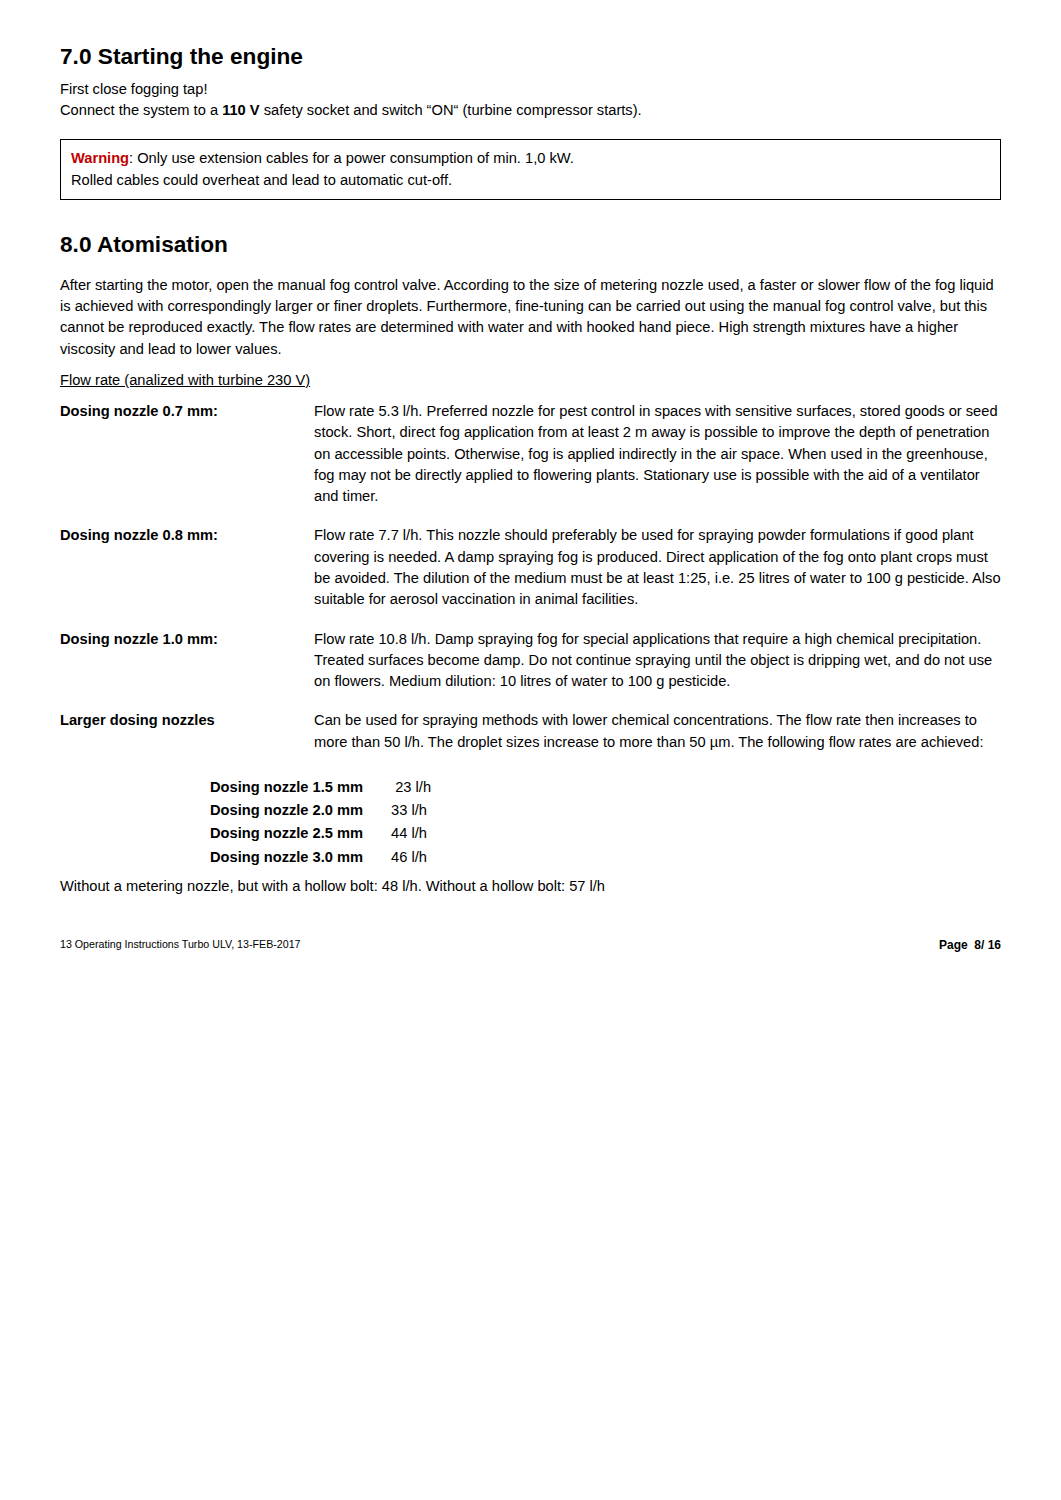7.0 Starting the engine
First close fogging tap!
Connect the system to a 110 V safety socket and switch “ON“ (turbine compressor starts).
Warning: Only use extension cables for a power consumption of min. 1,0 kW.
Rolled cables could overheat and lead to automatic cut-off.
8.0 Atomisation
After starting the motor, open the manual fog control valve. According to the size of metering nozzle used, a faster or slower flow of the fog liquid is achieved with correspondingly larger or finer droplets. Furthermore, fine-tuning can be carried out using the manual fog control valve, but this cannot be reproduced exactly. The flow rates are determined with water and with hooked hand piece. High strength mixtures have a higher viscosity and lead to lower values.
Flow rate (analized with turbine 230 V)
| Dosing nozzle 0.7 mm: | Flow rate 5.3 l/h. Preferred nozzle for pest control in spaces with sensitive surfaces, stored goods or seed stock. Short, direct fog application from at least 2 m away is possible to improve the depth of penetration on accessible points. Otherwise, fog is applied indirectly in the air space. When used in the greenhouse, fog may not be directly applied to flowering plants. Stationary use is possible with the aid of a ventilator and timer. |
| Dosing nozzle 0.8 mm: | Flow rate 7.7 l/h. This nozzle should preferably be used for spraying powder formulations if good plant covering is needed. A damp spraying fog is produced. Direct application of the fog onto plant crops must be avoided. The dilution of the medium must be at least 1:25, i.e. 25 litres of water to 100 g pesticide. Also suitable for aerosol vaccination in animal facilities. |
| Dosing nozzle 1.0 mm: | Flow rate 10.8 l/h. Damp spraying fog for special applications that require a high chemical precipitation. Treated surfaces become damp. Do not continue spraying until the object is dripping wet, and do not use on flowers. Medium dilution: 10 litres of water to 100 g pesticide. |
| Larger dosing nozzles | Can be used for spraying methods with lower chemical concentrations. The flow rate then increases to more than 50 l/h. The droplet sizes increase to more than 50 µm. The following flow rates are achieved: |
| Dosing nozzle 1.5 mm | 23 l/h |
| Dosing nozzle 2.0 mm | 33 l/h |
| Dosing nozzle 2.5 mm | 44 l/h |
| Dosing nozzle 3.0 mm | 46 l/h |
Without a metering nozzle, but with a hollow bolt: 48 l/h. Without a hollow bolt: 57 l/h
13 Operating Instructions Turbo ULV, 13-FEB-2017 Page 8/ 16